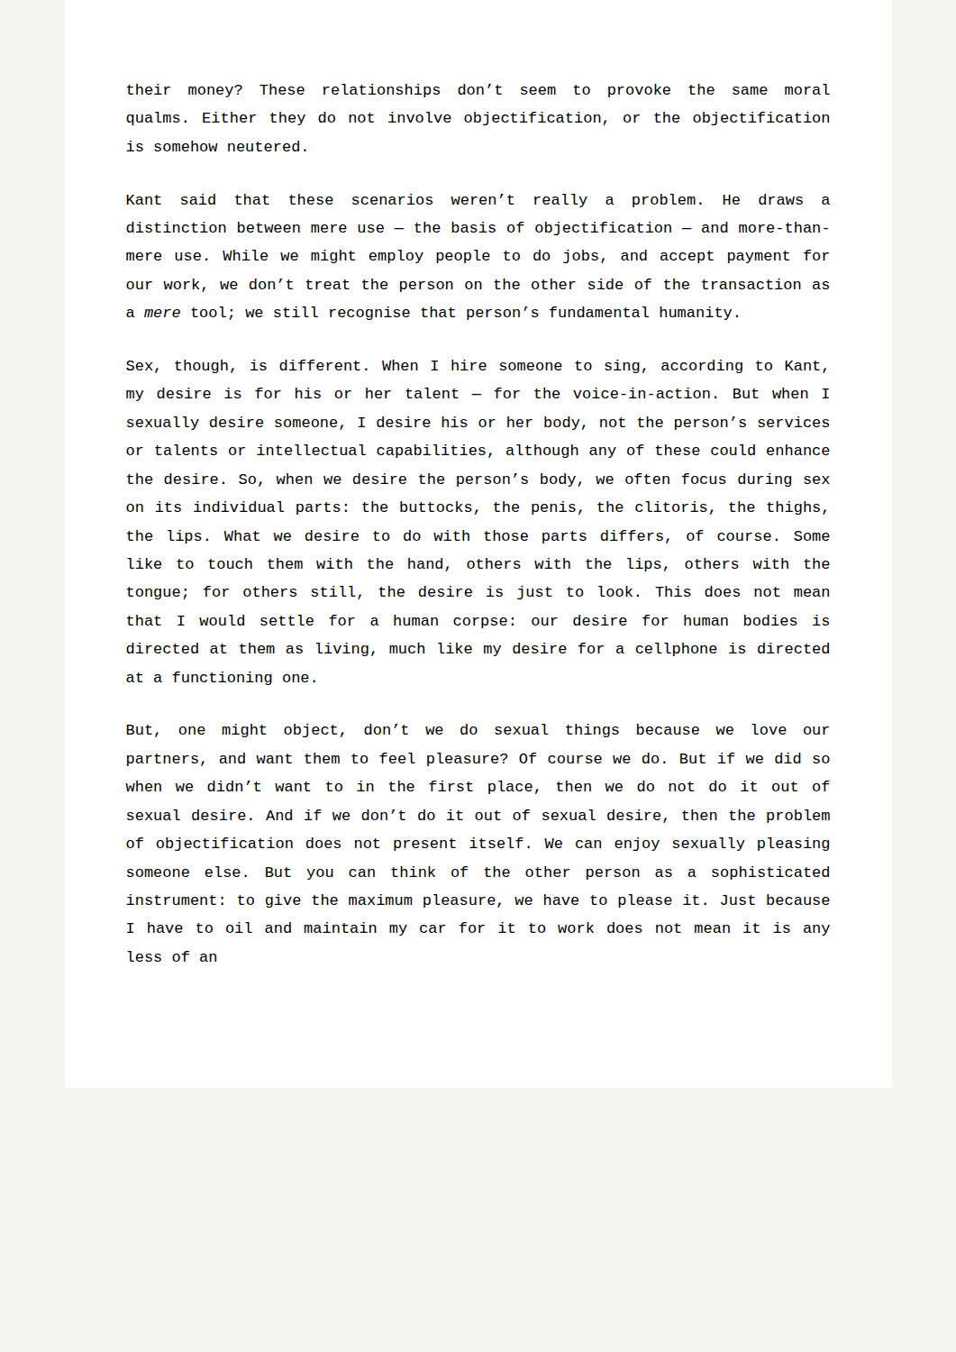their money? These relationships don’t seem to provoke the same moral qualms. Either they do not involve objectification, or the objectification is somehow neutered.
Kant said that these scenarios weren’t really a problem. He draws a distinction between mere use — the basis of objectification — and more-than-mere use. While we might employ people to do jobs, and accept payment for our work, we don’t treat the person on the other side of the transaction as a mere tool; we still recognise that person’s fundamental humanity.
Sex, though, is different. When I hire someone to sing, according to Kant, my desire is for his or her talent — for the voice-in-action. But when I sexually desire someone, I desire his or her body, not the person’s services or talents or intellectual capabilities, although any of these could enhance the desire. So, when we desire the person’s body, we often focus during sex on its individual parts: the buttocks, the penis, the clitoris, the thighs, the lips. What we desire to do with those parts differs, of course. Some like to touch them with the hand, others with the lips, others with the tongue; for others still, the desire is just to look. This does not mean that I would settle for a human corpse: our desire for human bodies is directed at them as living, much like my desire for a cellphone is directed at a functioning one.
But, one might object, don’t we do sexual things because we love our partners, and want them to feel pleasure? Of course we do. But if we did so when we didn’t want to in the first place, then we do not do it out of sexual desire. And if we don’t do it out of sexual desire, then the problem of objectification does not present itself. We can enjoy sexually pleasing someone else. But you can think of the other person as a sophisticated instrument: to give the maximum pleasure, we have to please it. Just because I have to oil and maintain my car for it to work does not mean it is any less of an